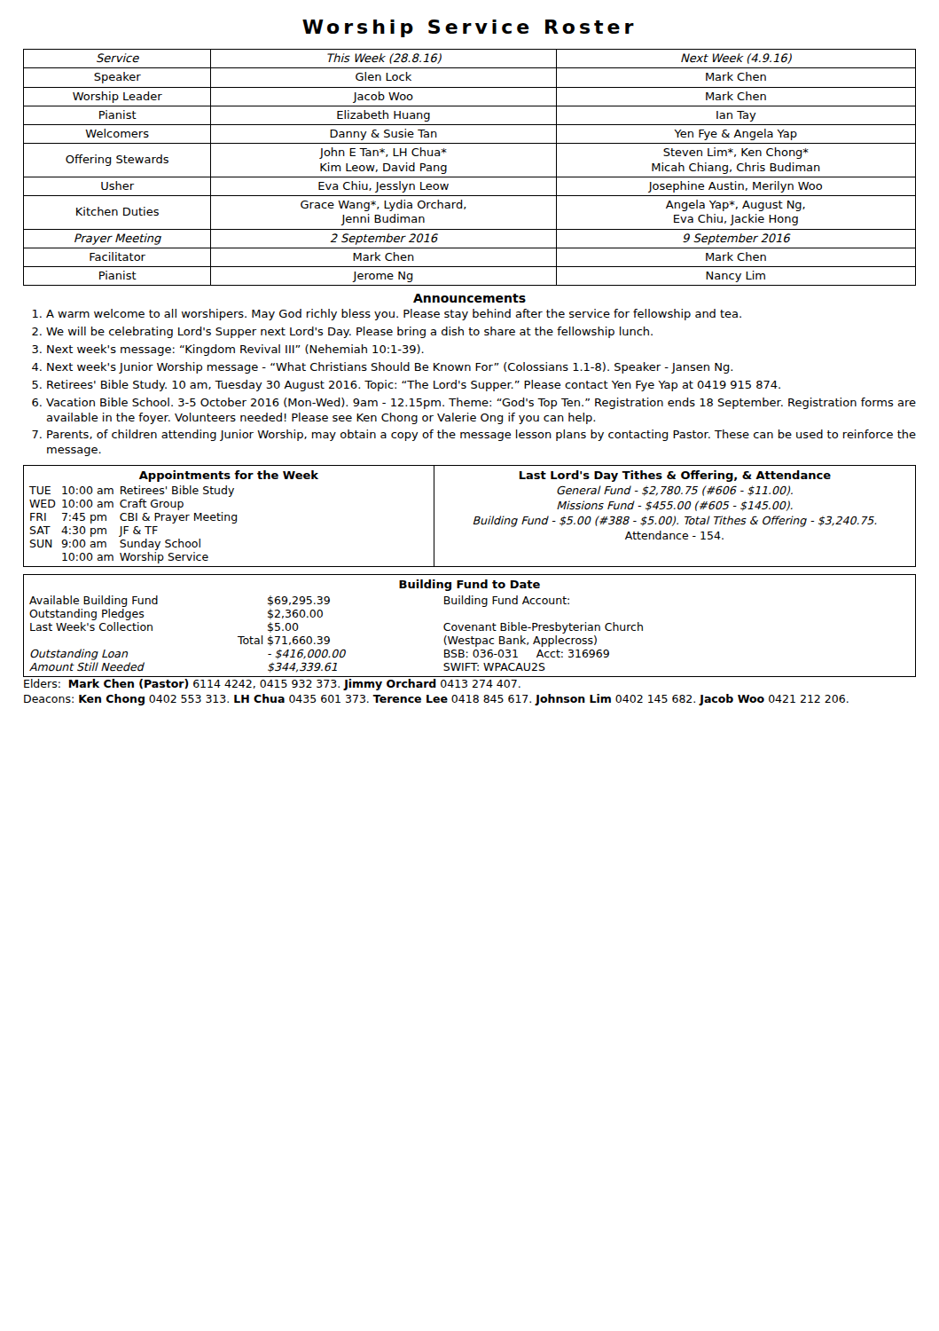Worship Service Roster
| Service | This Week (28.8.16) | Next Week (4.9.16) |
| Speaker | Glen Lock | Mark Chen |
| Worship Leader | Jacob Woo | Mark Chen |
| Pianist | Elizabeth Huang | Ian Tay |
| Welcomers | Danny & Susie Tan | Yen Fye & Angela Yap |
| Offering Stewards | John E Tan*, LH Chua* Kim Leow, David Pang | Steven Lim*, Ken Chong* Micah Chiang, Chris Budiman |
| Usher | Eva Chiu, Jesslyn Leow | Josephine Austin, Merilyn Woo |
| Kitchen Duties | Grace Wang*, Lydia Orchard, Jenni Budiman | Angela Yap*, August Ng, Eva Chiu, Jackie Hong |
| Prayer Meeting | 2 September 2016 | 9 September 2016 |
| Facilitator | Mark Chen | Mark Chen |
| Pianist | Jerome Ng | Nancy Lim |
Announcements
A warm welcome to all worshipers. May God richly bless you. Please stay behind after the service for fellowship and tea.
We will be celebrating Lord's Supper next Lord's Day. Please bring a dish to share at the fellowship lunch.
Next week's message: “Kingdom Revival III” (Nehemiah 10:1-39).
Next week's Junior Worship message - “What Christians Should Be Known For” (Colossians 1.1-8). Speaker - Jansen Ng.
Retirees' Bible Study. 10 am, Tuesday 30 August 2016. Topic: “The Lord's Supper.” Please contact Yen Fye Yap at 0419 915 874.
Vacation Bible School. 3-5 October 2016 (Mon-Wed). 9am - 12.15pm. Theme: “God's Top Ten.” Registration ends 18 September. Registration forms are available in the foyer. Volunteers needed! Please see Ken Chong or Valerie Ong if you can help.
Parents, of children attending Junior Worship, may obtain a copy of the message lesson plans by contacting Pastor. These can be used to reinforce the message.
| Appointments for the Week / TUE / 10:00 am / Retirees' Bible Study / / WED / 10:00 am / Craft Group / / FRI / 7:45 pm / CBI & Prayer Meeting / / SAT / 4:30 pm / JF & TF / / SUN / 9:00 am / Sunday School / / / 10:00 am / Worship Service / | Last Lord's Day Tithes & Offering, & Attendance General Fund - $2,780.75 (#606 - $11.00). Missions Fund - $455.00 (#605 - $145.00). Building Fund - $5.00 (#388 - $5.00). Total Tithes & Offering - $3,240.75. Attendance - 154. |
Building Fund to Date
| Available Building Fund | $69,295.39 | Building Fund Account: |
| Outstanding Pledges | $2,360.00 | |
| Last Week's Collection | $5.00 | Covenant Bible-Presbyterian Church |
| Total | $71,660.39 | (Westpac Bank, Applecross) |
| Outstanding Loan | - $416,000.00 | BSB: 036-031 Acct: 316969 |
| Amount Still Needed | $344,339.61 | SWIFT: WPACAU2S |
Elders: Mark Chen (Pastor) 6114 4242, 0415 932 373. Jimmy Orchard 0413 274 407.
Deacons: Ken Chong 0402 553 313. LH Chua 0435 601 373. Terence Lee 0418 845 617. Johnson Lim 0402 145 682. Jacob Woo 0421 212 206.